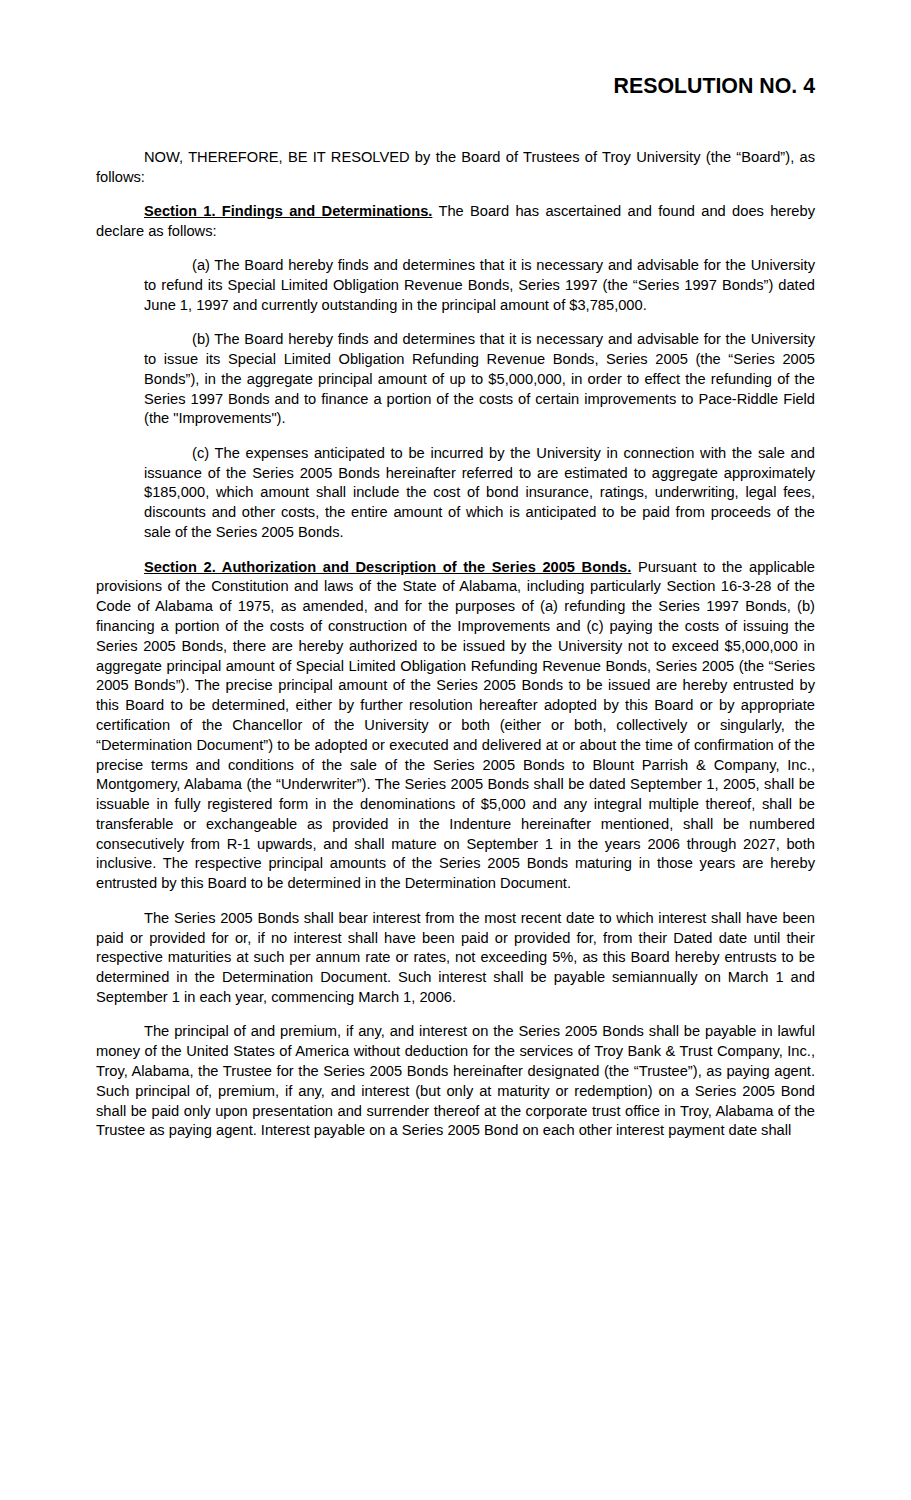RESOLUTION NO. 4
NOW, THEREFORE, BE IT RESOLVED by the Board of Trustees of Troy University (the “Board”), as follows:
Section 1. Findings and Determinations. The Board has ascertained and found and does hereby declare as follows:
(a) The Board hereby finds and determines that it is necessary and advisable for the University to refund its Special Limited Obligation Revenue Bonds, Series 1997 (the “Series 1997 Bonds”) dated June 1, 1997 and currently outstanding in the principal amount of $3,785,000.
(b) The Board hereby finds and determines that it is necessary and advisable for the University to issue its Special Limited Obligation Refunding Revenue Bonds, Series 2005 (the “Series 2005 Bonds”), in the aggregate principal amount of up to $5,000,000, in order to effect the refunding of the Series 1997 Bonds and to finance a portion of the costs of certain improvements to Pace-Riddle Field (the "Improvements").
(c) The expenses anticipated to be incurred by the University in connection with the sale and issuance of the Series 2005 Bonds hereinafter referred to are estimated to aggregate approximately $185,000, which amount shall include the cost of bond insurance, ratings, underwriting, legal fees, discounts and other costs, the entire amount of which is anticipated to be paid from proceeds of the sale of the Series 2005 Bonds.
Section 2. Authorization and Description of the Series 2005 Bonds. Pursuant to the applicable provisions of the Constitution and laws of the State of Alabama, including particularly Section 16-3-28 of the Code of Alabama of 1975, as amended, and for the purposes of (a) refunding the Series 1997 Bonds, (b) financing a portion of the costs of construction of the Improvements and (c) paying the costs of issuing the Series 2005 Bonds, there are hereby authorized to be issued by the University not to exceed $5,000,000 in aggregate principal amount of Special Limited Obligation Refunding Revenue Bonds, Series 2005 (the “Series 2005 Bonds”). The precise principal amount of the Series 2005 Bonds to be issued are hereby entrusted by this Board to be determined, either by further resolution hereafter adopted by this Board or by appropriate certification of the Chancellor of the University or both (either or both, collectively or singularly, the “Determination Document”) to be adopted or executed and delivered at or about the time of confirmation of the precise terms and conditions of the sale of the Series 2005 Bonds to Blount Parrish & Company, Inc., Montgomery, Alabama (the “Underwriter”). The Series 2005 Bonds shall be dated September 1, 2005, shall be issuable in fully registered form in the denominations of $5,000 and any integral multiple thereof, shall be transferable or exchangeable as provided in the Indenture hereinafter mentioned, shall be numbered consecutively from R-1 upwards, and shall mature on September 1 in the years 2006 through 2027, both inclusive. The respective principal amounts of the Series 2005 Bonds maturing in those years are hereby entrusted by this Board to be determined in the Determination Document.
The Series 2005 Bonds shall bear interest from the most recent date to which interest shall have been paid or provided for or, if no interest shall have been paid or provided for, from their Dated date until their respective maturities at such per annum rate or rates, not exceeding 5%, as this Board hereby entrusts to be determined in the Determination Document. Such interest shall be payable semiannually on March 1 and September 1 in each year, commencing March 1, 2006.
The principal of and premium, if any, and interest on the Series 2005 Bonds shall be payable in lawful money of the United States of America without deduction for the services of Troy Bank & Trust Company, Inc., Troy, Alabama, the Trustee for the Series 2005 Bonds hereinafter designated (the “Trustee”), as paying agent. Such principal of, premium, if any, and interest (but only at maturity or redemption) on a Series 2005 Bond shall be paid only upon presentation and surrender thereof at the corporate trust office in Troy, Alabama of the Trustee as paying agent. Interest payable on a Series 2005 Bond on each other interest payment date shall